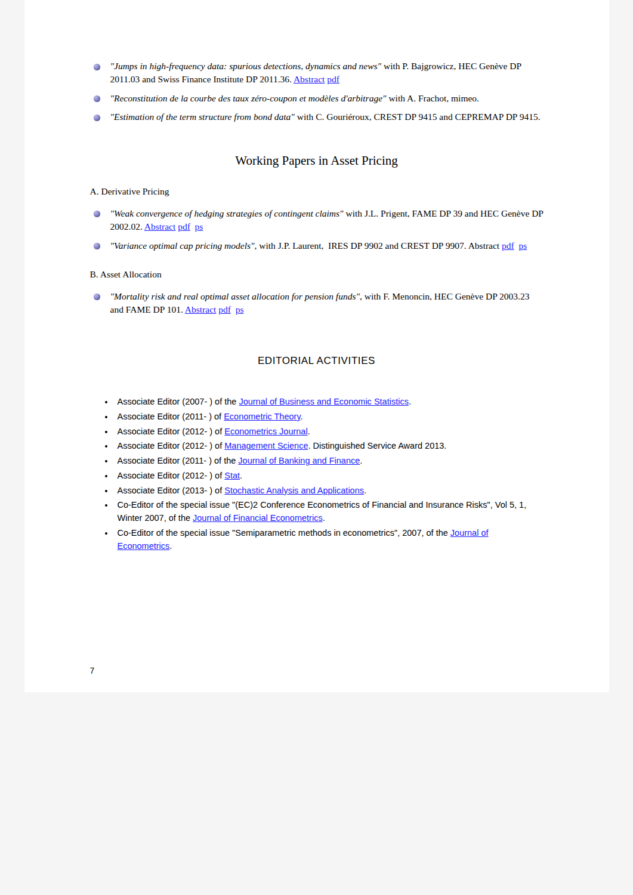"Jumps in high-frequency data: spurious detections, dynamics and news" with P. Bajgrowicz, HEC Genève DP 2011.03 and Swiss Finance Institute DP 2011.36. Abstract pdf
"Reconstitution de la courbe des taux zéro-coupon et modèles d'arbitrage" with A. Frachot, mimeo.
"Estimation of the term structure from bond data" with C. Gouriéroux, CREST DP 9415 and CEPREMAP DP 9415.
Working Papers in Asset Pricing
A. Derivative Pricing
"Weak convergence of hedging strategies of contingent claims" with J.L. Prigent, FAME DP 39 and HEC Genève DP 2002.02. Abstract pdf ps
"Variance optimal cap pricing models", with J.P. Laurent, IRES DP 9902 and CREST DP 9907. Abstract pdf ps
B. Asset Allocation
"Mortality risk and real optimal asset allocation for pension funds", with F. Menoncin, HEC Genève DP 2003.23 and FAME DP 101. Abstract pdf ps
EDITORIAL ACTIVITIES
Associate Editor (2007- ) of the Journal of Business and Economic Statistics.
Associate Editor (2011- ) of Econometric Theory.
Associate Editor (2012- ) of Econometrics Journal.
Associate Editor (2012- ) of Management Science. Distinguished Service Award 2013.
Associate Editor (2011- ) of the Journal of Banking and Finance.
Associate Editor (2012- ) of Stat.
Associate Editor (2013- ) of Stochastic Analysis and Applications.
Co-Editor of the special issue "(EC)2 Conference Econometrics of Financial and Insurance Risks", Vol 5, 1, Winter 2007, of the Journal of Financial Econometrics.
Co-Editor of the special issue "Semiparametric methods in econometrics", 2007, of the Journal of Econometrics.
7